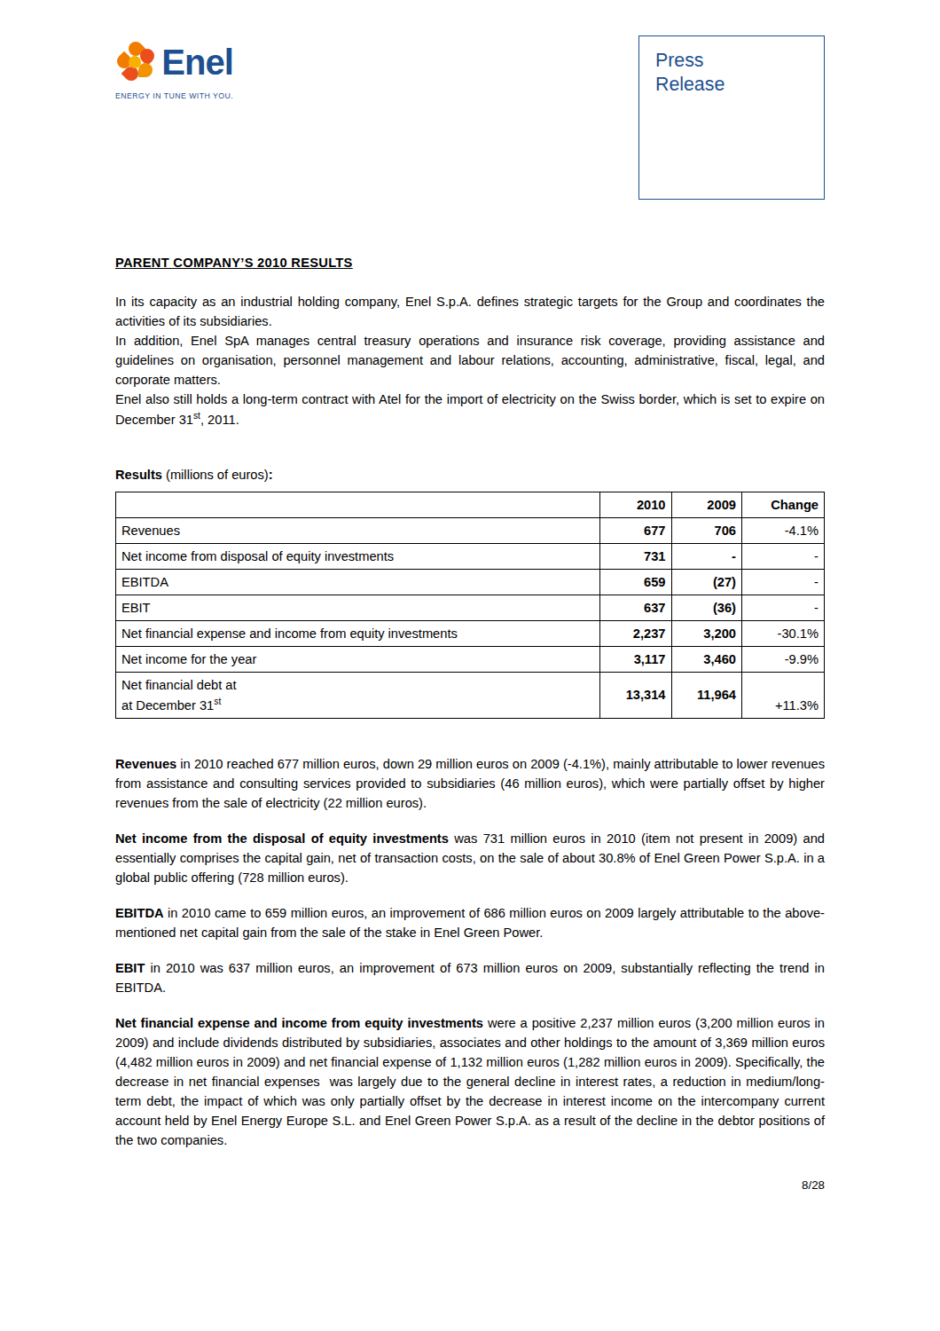Enel
Energy in tune with you.
Press
Release
PARENT COMPANY’S 2010 RESULTS
In its capacity as an industrial holding company, Enel S.p.A. defines strategic targets for the Group and coordinates the activities of its subsidiaries.
In addition, Enel SpA manages central treasury operations and insurance risk coverage, providing assistance and guidelines on organisation, personnel management and labour relations, accounting, administrative, fiscal, legal, and corporate matters.
Enel also still holds a long-term contract with Atel for the import of electricity on the Swiss border, which is set to expire on December 31st, 2011.
Results (millions of euros):
| | 2010 | 2009 | Change |
| --- | --- | --- | --- |
| Revenues | 677 | 706 | -4.1% |
| Net income from disposal of equity investments | 731 | - | - |
| EBITDA | 659 | (27) | - |
| EBIT | 637 | (36) | - |
| Net financial expense and income from equity investments | 2,237 | 3,200 | -30.1% |
| Net income for the year | 3,117 | 3,460 | -9.9% |
| Net financial debt at at December 31 st | 13,314 | 11,964 | +11.3% |
Revenues in 2010 reached 677 million euros, down 29 million euros on 2009 (-4.1%), mainly attributable to lower revenues from assistance and consulting services provided to subsidiaries (46 million euros), which were partially offset by higher revenues from the sale of electricity (22 million euros).
Net income from the disposal of equity investments was 731 million euros in 2010 (item not present in 2009) and essentially comprises the capital gain, net of transaction costs, on the sale of about 30.8% of Enel Green Power S.p.A. in a global public offering (728 million euros).
EBITDA in 2010 came to 659 million euros, an improvement of 686 million euros on 2009 largely attributable to the above-mentioned net capital gain from the sale of the stake in Enel Green Power.
EBIT in 2010 was 637 million euros, an improvement of 673 million euros on 2009, substantially reflecting the trend in EBITDA.
Net financial expense and income from equity investments were a positive 2,237 million euros (3,200 million euros in 2009) and include dividends distributed by subsidiaries, associates and other holdings to the amount of 3,369 million euros (4,482 million euros in 2009) and net financial expense of 1,132 million euros (1,282 million euros in 2009). Specifically, the decrease in net financial expenses was largely due to the general decline in interest rates, a reduction in medium/long-term debt, the impact of which was only partially offset by the decrease in interest income on the intercompany current account held by Enel Energy Europe S.L. and Enel Green Power S.p.A. as a result of the decline in the debtor positions of the two companies.
8/28